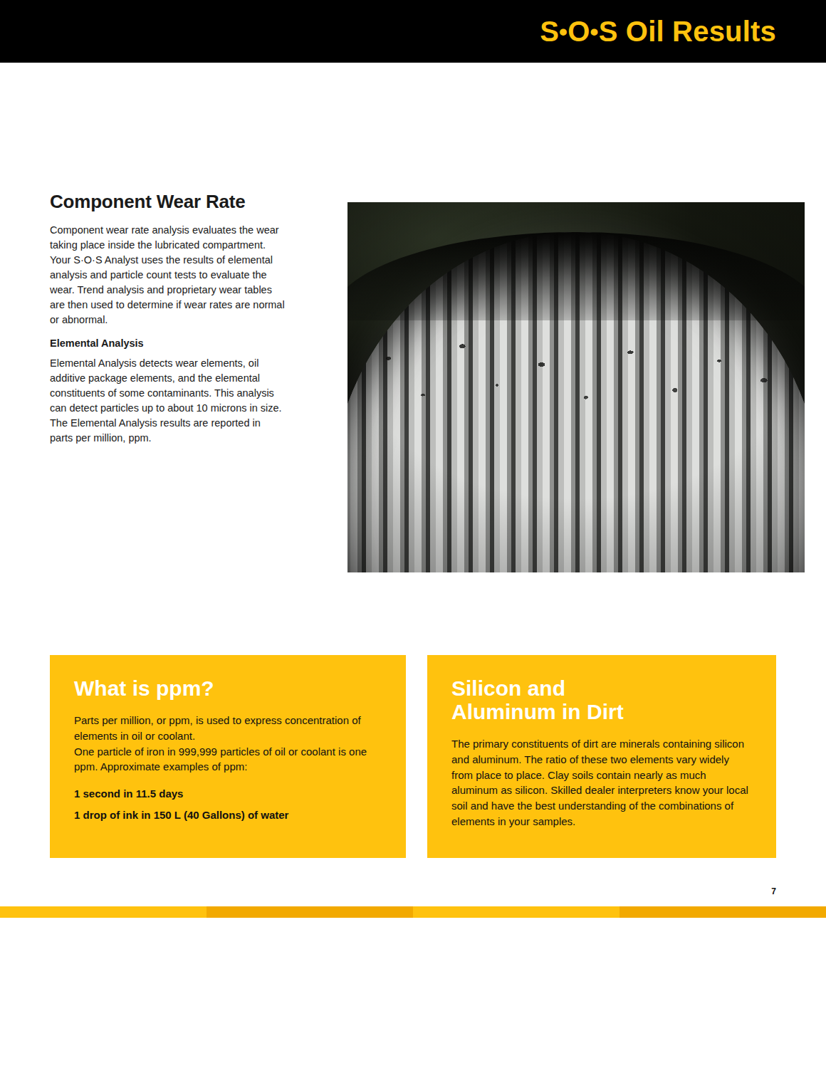S•O•S Oil Results
Component Wear Rate
Component wear rate analysis evaluates the wear taking place inside the lubricated compartment. Your S·O·S Analyst uses the results of elemental analysis and particle count tests to evaluate the wear. Trend analysis and proprietary wear tables are then used to determine if wear rates are normal or abnormal.
Elemental Analysis
Elemental Analysis detects wear elements, oil additive package elements, and the elemental constituents of some contaminants. This analysis can detect particles up to about 10 microns in size. The Elemental Analysis results are reported in parts per million, ppm.
What is ppm?
Parts per million, or ppm, is used to express concentration of elements in oil or coolant.
One particle of iron in 999,999 particles of oil or coolant is one ppm. Approximate examples of ppm:
1 second in 11.5 days
1 drop of ink in 150 L (40 Gallons) of water
Silicon and
Aluminum in Dirt
The primary constituents of dirt are minerals containing silicon and aluminum. The ratio of these two elements vary widely from place to place. Clay soils contain nearly as much aluminum as silicon. Skilled dealer interpreters know your local soil and have the best understanding of the combinations of elements in your samples.
7